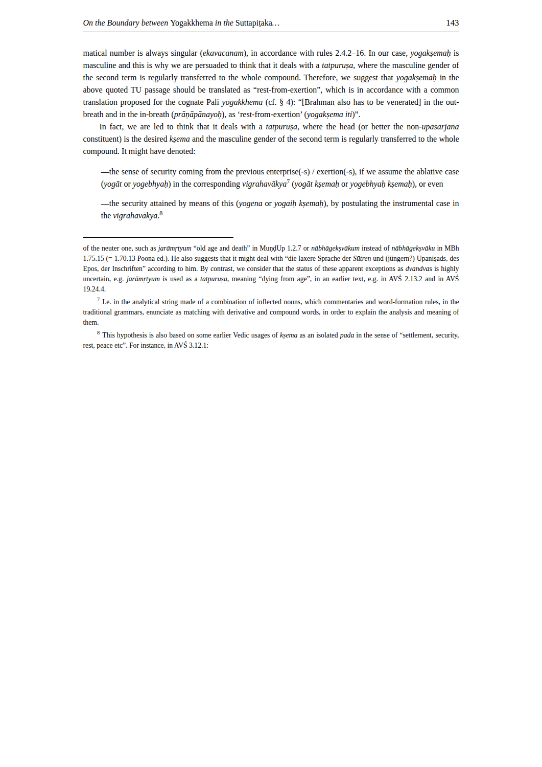On the Boundary between Yogakkhema in the Suttapiṭaka… 143
matical number is always singular (ekavacanam), in accordance with rules 2.4.2–16. In our case, yogakṣemaḥ is masculine and this is why we are persuaded to think that it deals with a tatpuruṣa, where the masculine gender of the second term is regularly transferred to the whole compound. Therefore, we suggest that yogakṣemaḥ in the above quoted TU passage should be translated as “rest-from-exertion”, which is in accordance with a common translation proposed for the cognate Pali yogakkhema (cf. § 4): “[Brahman also has to be venerated] in the out-breath and in the in-breath (prāṇāpānayoḥ), as ‘rest-from-exertion’ (yogakṣema iti)”.
In fact, we are led to think that it deals with a tatpuruṣa, where the head (or better the non-upasarjana constituent) is the desired kṣema and the masculine gender of the second term is regularly transferred to the whole compound. It might have denoted:
—the sense of security coming from the previous enterprise(-s) / exertion(-s), if we assume the ablative case (yogāt or yogebhyaḥ) in the corresponding vigrahavākya7 (yogāt kṣemaḥ or yogebhyaḥ kṣemaḥ), or even
—the security attained by means of this (yogena or yogaiḥ kṣemaḥ), by postulating the instrumental case in the vigrahavākya.8
of the neuter one, such as jarāmṛtyum “old age and death” in MuṇḍUp 1.2.7 or nābhāgekṣvākum instead of nābhāgekṣvāku in MBh 1.75.15 (= 1.70.13 Poona ed.). He also suggests that it might deal with “die laxere Sprache der Sūtren und (jüngern?) Upaniṣads, des Epos, der Inschriften” according to him. By contrast, we consider that the status of these apparent exceptions as dvandvas is highly uncertain, e.g. jarāmṛtyum is used as a tatpuruṣa, meaning “dying from age”, in an earlier text, e.g. in AVŚ 2.13.2 and in AVŚ 19.24.4.
7I.e. in the analytical string made of a combination of inflected nouns, which commentaries and word-formation rules, in the traditional grammars, enunciate as matching with derivative and compound words, in order to explain the analysis and meaning of them.
8This hypothesis is also based on some earlier Vedic usages of kṣema as an isolated pada in the sense of “settlement, security, rest, peace etc”. For instance, in AVŚ 3.12.1: